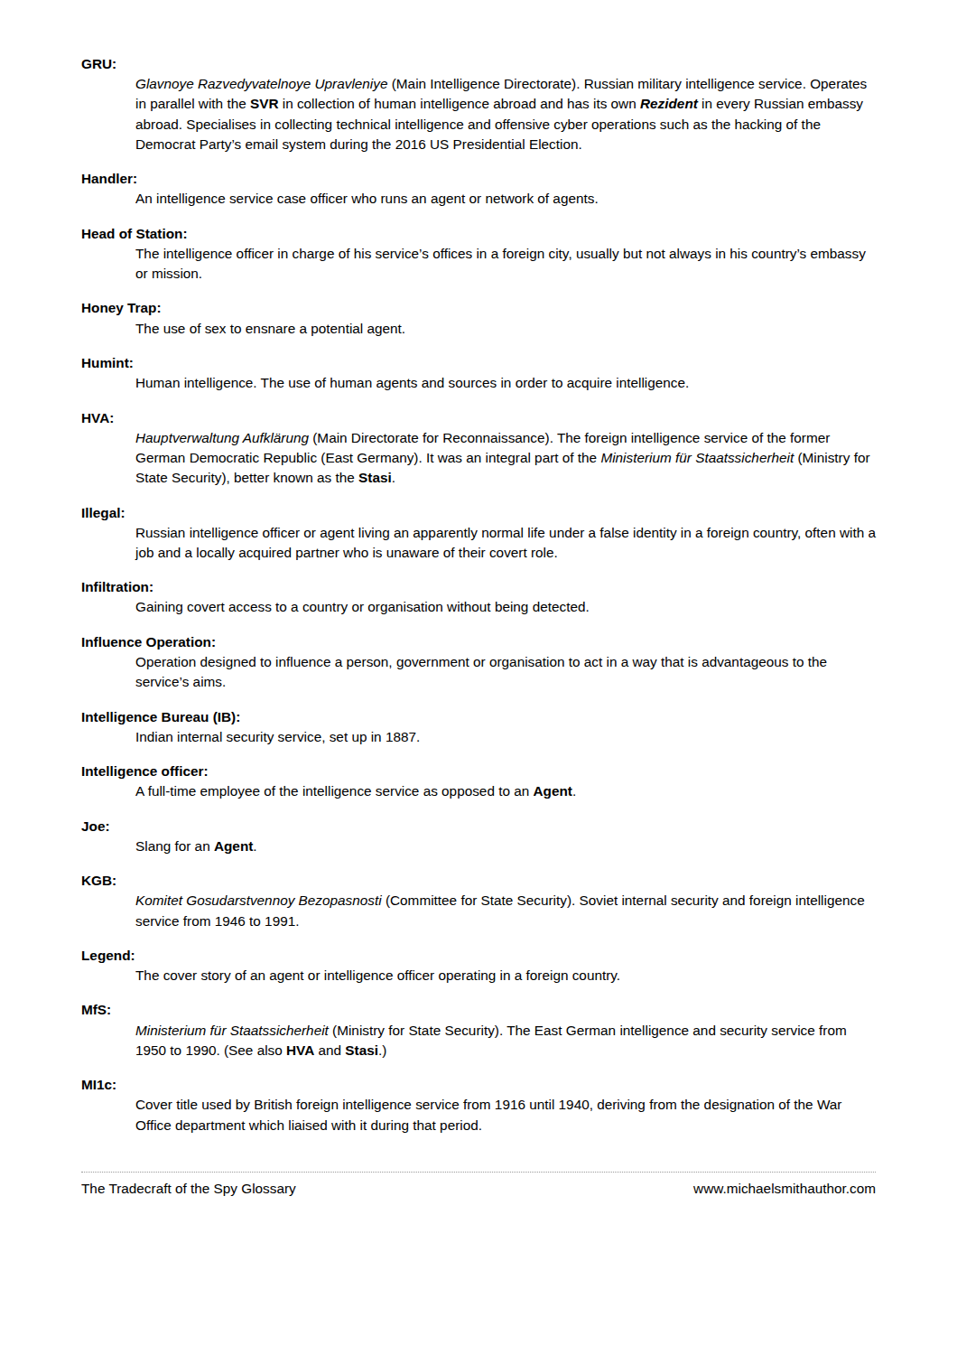GRU:
Glavnoye Razvedyvatelnoye Upravleniye (Main Intelligence Directorate). Russian military intelligence service. Operates in parallel with the SVR in collection of human intelligence abroad and has its own Rezident in every Russian embassy abroad. Specialises in collecting technical intelligence and offensive cyber operations such as the hacking of the Democrat Party’s email system during the 2016 US Presidential Election.
Handler:
An intelligence service case officer who runs an agent or network of agents.
Head of Station:
The intelligence officer in charge of his service’s offices in a foreign city, usually but not always in his country’s embassy or mission.
Honey Trap:
The use of sex to ensnare a potential agent.
Humint:
Human intelligence. The use of human agents and sources in order to acquire intelligence.
HVA:
Hauptverwaltung Aufklärung (Main Directorate for Reconnaissance). The foreign intelligence service of the former German Democratic Republic (East Germany). It was an integral part of the Ministerium für Staatssicherheit (Ministry for State Security), better known as the Stasi.
Illegal:
Russian intelligence officer or agent living an apparently normal life under a false identity in a foreign country, often with a job and a locally acquired partner who is unaware of their covert role.
Infiltration:
Gaining covert access to a country or organisation without being detected.
Influence Operation:
Operation designed to influence a person, government or organisation to act in a way that is advantageous to the service’s aims.
Intelligence Bureau (IB):
Indian internal security service, set up in 1887.
Intelligence officer:
A full-time employee of the intelligence service as opposed to an Agent.
Joe:
Slang for an Agent.
KGB:
Komitet Gosudarstvennoy Bezopasnosti (Committee for State Security). Soviet internal security and foreign intelligence service from 1946 to 1991.
Legend:
The cover story of an agent or intelligence officer operating in a foreign country.
MfS:
Ministerium für Staatssicherheit (Ministry for State Security). The East German intelligence and security service from 1950 to 1990. (See also HVA and Stasi.)
MI1c:
Cover title used by British foreign intelligence service from 1916 until 1940, deriving from the designation of the War Office department which liaised with it during that period.
The Tradecraft of the Spy Glossary www.michaelsmithauthor.com